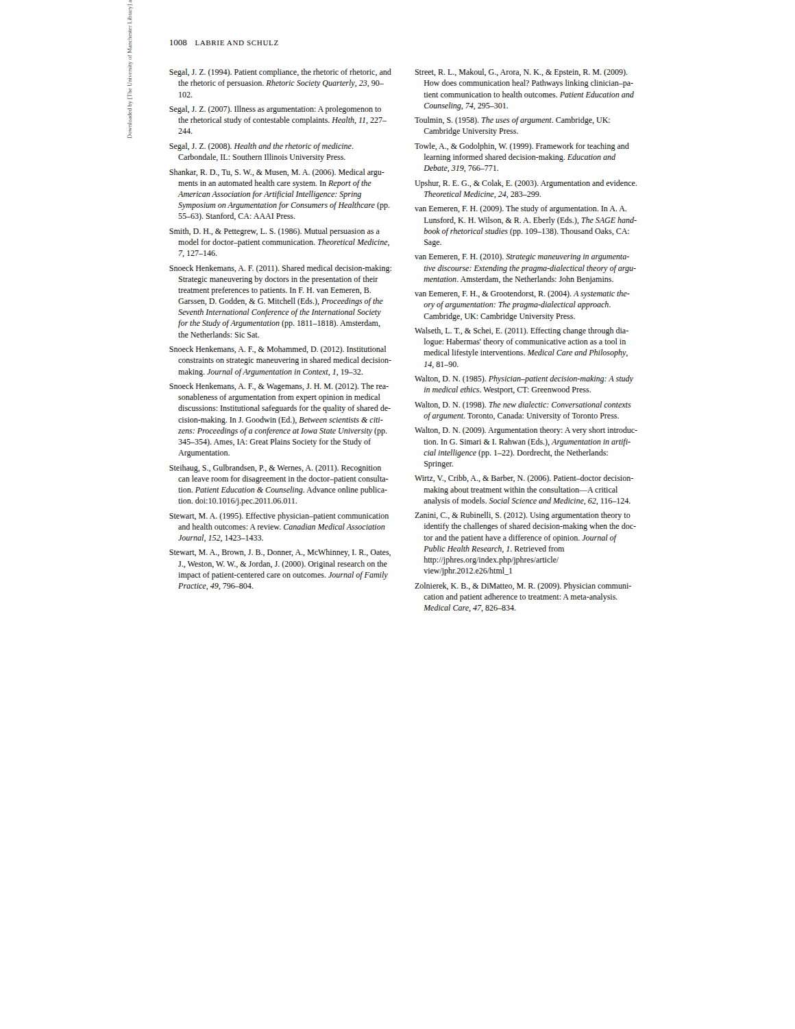Downloaded by [The University of Manchester Library] at 07:36 19 September 2014
1008 LABRIE AND SCHULZ
Segal, J. Z. (1994). Patient compliance, the rhetoric of rhetoric, and the rhetoric of persuasion. Rhetoric Society Quarterly, 23, 90–102.
Segal, J. Z. (2007). Illness as argumentation: A prolegomenon to the rhetorical study of contestable complaints. Health, 11, 227–244.
Segal, J. Z. (2008). Health and the rhetoric of medicine. Carbondale, IL: Southern Illinois University Press.
Shankar, R. D., Tu, S. W., & Musen, M. A. (2006). Medical arguments in an automated health care system. In Report of the American Association for Artificial Intelligence: Spring Symposium on Argumentation for Consumers of Healthcare (pp. 55–63). Stanford, CA: AAAI Press.
Smith, D. H., & Pettegrew, L. S. (1986). Mutual persuasion as a model for doctor–patient communication. Theoretical Medicine, 7, 127–146.
Snoeck Henkemans, A. F. (2011). Shared medical decision-making: Strategic maneuvering by doctors in the presentation of their treatment preferences to patients. In F. H. van Eemeren, B. Garssen, D. Godden, & G. Mitchell (Eds.), Proceedings of the Seventh International Conference of the International Society for the Study of Argumentation (pp. 1811–1818). Amsterdam, the Netherlands: Sic Sat.
Snoeck Henkemans, A. F., & Mohammed, D. (2012). Institutional constraints on strategic maneuvering in shared medical decision-making. Journal of Argumentation in Context, 1, 19–32.
Snoeck Henkemans, A. F., & Wagemans, J. H. M. (2012). The reasonableness of argumentation from expert opinion in medical discussions: Institutional safeguards for the quality of shared decision-making. In J. Goodwin (Ed.), Between scientists & citizens: Proceedings of a conference at Iowa State University (pp. 345–354). Ames, IA: Great Plains Society for the Study of Argumentation.
Steihaug, S., Gulbrandsen, P., & Wernes, A. (2011). Recognition can leave room for disagreement in the doctor–patient consultation. Patient Education & Counseling. Advance online publication. doi:10.1016/j.pec.2011.06.011.
Stewart, M. A. (1995). Effective physician–patient communication and health outcomes: A review. Canadian Medical Association Journal, 152, 1423–1433.
Stewart, M. A., Brown, J. B., Donner, A., McWhinney, I. R., Oates, J., Weston, W. W., & Jordan, J. (2000). Original research on the impact of patient-centered care on outcomes. Journal of Family Practice, 49, 796–804.
Street, R. L., Makoul, G., Arora, N. K., & Epstein, R. M. (2009). How does communication heal? Pathways linking clinician–patient communication to health outcomes. Patient Education and Counseling, 74, 295–301.
Toulmin, S. (1958). The uses of argument. Cambridge, UK: Cambridge University Press.
Towle, A., & Godolphin, W. (1999). Framework for teaching and learning informed shared decision-making. Education and Debate, 319, 766–771.
Upshur, R. E. G., & Colak, E. (2003). Argumentation and evidence. Theoretical Medicine, 24, 283–299.
van Eemeren, F. H. (2009). The study of argumentation. In A. A. Lunsford, K. H. Wilson, & R. A. Eberly (Eds.), The SAGE handbook of rhetorical studies (pp. 109–138). Thousand Oaks, CA: Sage.
van Eemeren, F. H. (2010). Strategic maneuvering in argumentative discourse: Extending the pragma-dialectical theory of argumentation. Amsterdam, the Netherlands: John Benjamins.
van Eemeren, F. H., & Grootendorst, R. (2004). A systematic theory of argumentation: The pragma-dialectical approach. Cambridge, UK: Cambridge University Press.
Walseth, L. T., & Schei, E. (2011). Effecting change through dialogue: Habermas' theory of communicative action as a tool in medical lifestyle interventions. Medical Care and Philosophy, 14, 81–90.
Walton, D. N. (1985). Physician–patient decision-making: A study in medical ethics. Westport, CT: Greenwood Press.
Walton, D. N. (1998). The new dialectic: Conversational contexts of argument. Toronto, Canada: University of Toronto Press.
Walton, D. N. (2009). Argumentation theory: A very short introduction. In G. Simari & I. Rahwan (Eds.), Argumentation in artificial intelligence (pp. 1–22). Dordrecht, the Netherlands: Springer.
Wirtz, V., Cribb, A., & Barber, N. (2006). Patient–doctor decision-making about treatment within the consultation—A critical analysis of models. Social Science and Medicine, 62, 116–124.
Zanini, C., & Rubinelli, S. (2012). Using argumentation theory to identify the challenges of shared decision-making when the doctor and the patient have a difference of opinion. Journal of Public Health Research, 1. Retrieved from http://jphres.org/index.php/jphres/article/ view/jphr.2012.e26/html_1
Zolnierek, K. B., & DiMatteo, M. R. (2009). Physician communication and patient adherence to treatment: A meta-analysis. Medical Care, 47, 826–834.